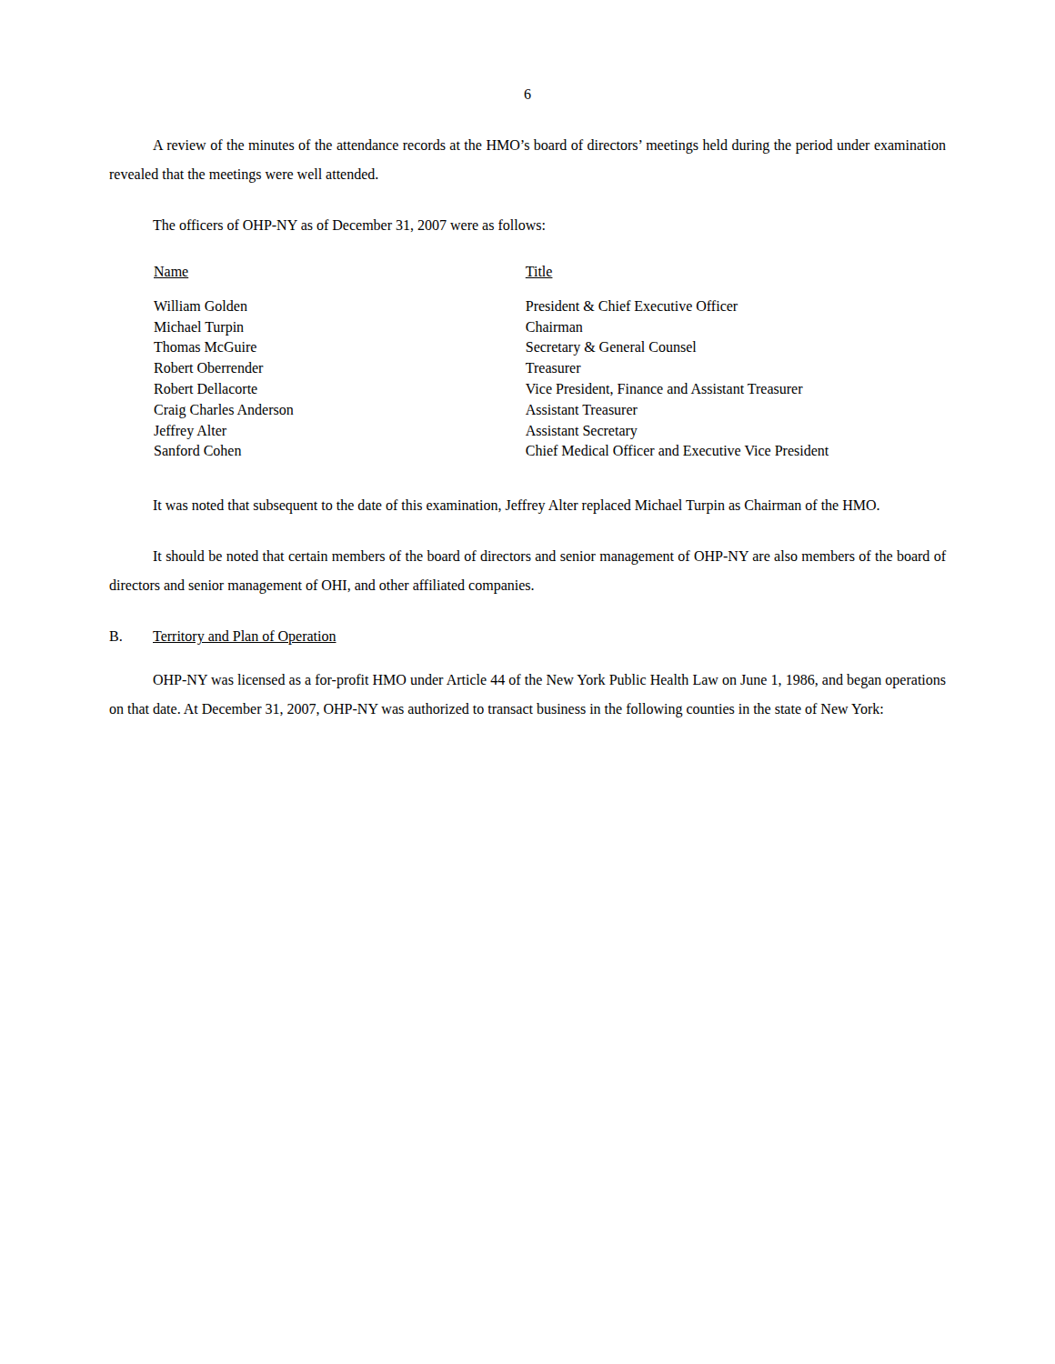6
A review of the minutes of the attendance records at the HMO’s board of directors’ meetings held during the period under examination revealed that the meetings were well attended.
The officers of OHP-NY as of December 31, 2007 were as follows:
| Name | Title |
| --- | --- |
| William Golden | President & Chief Executive Officer |
| Michael Turpin | Chairman |
| Thomas McGuire | Secretary & General Counsel |
| Robert Oberrender | Treasurer |
| Robert Dellacorte | Vice President, Finance and Assistant Treasurer |
| Craig Charles Anderson | Assistant Treasurer |
| Jeffrey Alter | Assistant Secretary |
| Sanford Cohen | Chief Medical Officer and Executive Vice President |
It was noted that subsequent to the date of this examination, Jeffrey Alter replaced Michael Turpin as Chairman of the HMO.
It should be noted that certain members of the board of directors and senior management of OHP-NY are also members of the board of directors and senior management of OHI, and other affiliated companies.
B. Territory and Plan of Operation
OHP-NY was licensed as a for-profit HMO under Article 44 of the New York Public Health Law on June 1, 1986, and began operations on that date. At December 31, 2007, OHP-NY was authorized to transact business in the following counties in the state of New York: